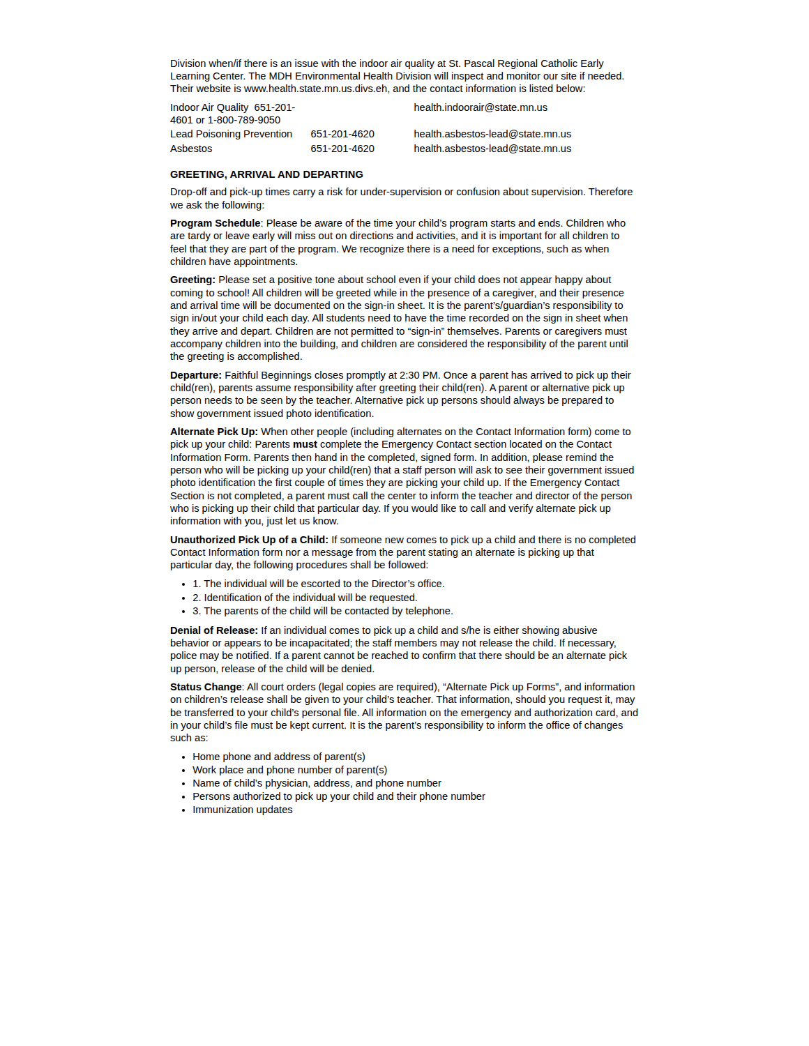Division when/if there is an issue with the indoor air quality at St. Pascal Regional Catholic Early Learning Center. The MDH Environmental Health Division will inspect and monitor our site if needed. Their website is www.health.state.mn.us.divs.eh, and the contact information is listed below:
| Indoor Air Quality 651-201-4601 or 1-800-789-9050 | | health.indoorair@state.mn.us |
| Lead Poisoning Prevention | 651-201-4620 | health.asbestos-lead@state.mn.us |
| Asbestos | 651-201-4620 | health.asbestos-lead@state.mn.us |
GREETING, ARRIVAL AND DEPARTING
Drop-off and pick-up times carry a risk for under-supervision or confusion about supervision. Therefore we ask the following:
Program Schedule: Please be aware of the time your child’s program starts and ends. Children who are tardy or leave early will miss out on directions and activities, and it is important for all children to feel that they are part of the program. We recognize there is a need for exceptions, such as when children have appointments.
Greeting: Please set a positive tone about school even if your child does not appear happy about coming to school! All children will be greeted while in the presence of a caregiver, and their presence and arrival time will be documented on the sign-in sheet. It is the parent’s/guardian’s responsibility to sign in/out your child each day. All students need to have the time recorded on the sign in sheet when they arrive and depart. Children are not permitted to “sign-in” themselves. Parents or caregivers must accompany children into the building, and children are considered the responsibility of the parent until the greeting is accomplished.
Departure: Faithful Beginnings closes promptly at 2:30 PM. Once a parent has arrived to pick up their child(ren), parents assume responsibility after greeting their child(ren). A parent or alternative pick up person needs to be seen by the teacher. Alternative pick up persons should always be prepared to show government issued photo identification.
Alternate Pick Up: When other people (including alternates on the Contact Information form) come to pick up your child: Parents must complete the Emergency Contact section located on the Contact Information Form. Parents then hand in the completed, signed form. In addition, please remind the person who will be picking up your child(ren) that a staff person will ask to see their government issued photo identification the first couple of times they are picking your child up. If the Emergency Contact Section is not completed, a parent must call the center to inform the teacher and director of the person who is picking up their child that particular day. If you would like to call and verify alternate pick up information with you, just let us know.
Unauthorized Pick Up of a Child: If someone new comes to pick up a child and there is no completed Contact Information form nor a message from the parent stating an alternate is picking up that particular day, the following procedures shall be followed:
1. The individual will be escorted to the Director’s office.
2. Identification of the individual will be requested.
3. The parents of the child will be contacted by telephone.
Denial of Release: If an individual comes to pick up a child and s/he is either showing abusive behavior or appears to be incapacitated; the staff members may not release the child. If necessary, police may be notified. If a parent cannot be reached to confirm that there should be an alternate pick up person, release of the child will be denied.
Status Change: All court orders (legal copies are required), “Alternate Pick up Forms”, and information on children’s release shall be given to your child’s teacher. That information, should you request it, may be transferred to your child’s personal file. All information on the emergency and authorization card, and in your child’s file must be kept current. It is the parent’s responsibility to inform the office of changes such as:
Home phone and address of parent(s)
Work place and phone number of parent(s)
Name of child’s physician, address, and phone number
Persons authorized to pick up your child and their phone number
Immunization updates